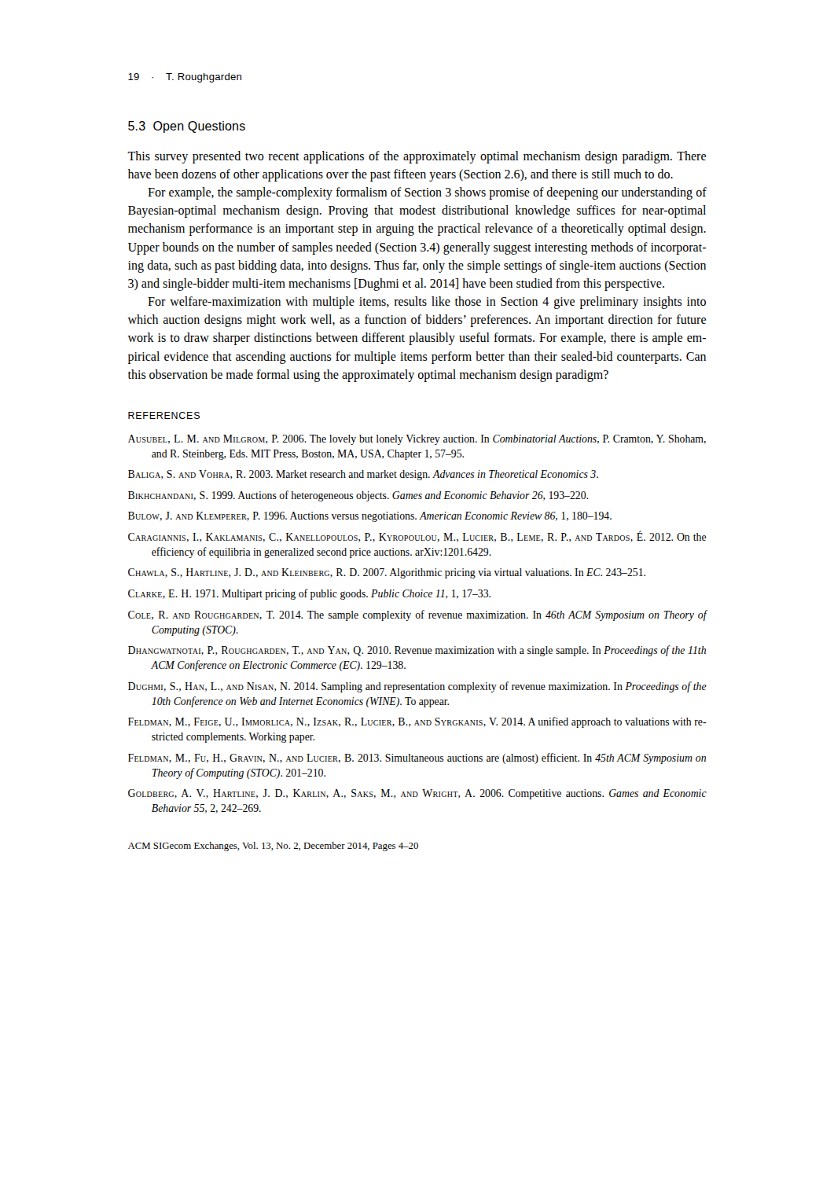19·T. Roughgarden
5.3 Open Questions
This survey presented two recent applications of the approximately optimal mechanism design paradigm. There have been dozens of other applications over the past fifteen years (Section 2.6), and there is still much to do.
For example, the sample-complexity formalism of Section 3 shows promise of deepening our understanding of Bayesian-optimal mechanism design. Proving that modest distributional knowledge suffices for near-optimal mechanism performance is an important step in arguing the practical relevance of a theoretically optimal design. Upper bounds on the number of samples needed (Section 3.4) generally suggest interesting methods of incorporating data, such as past bidding data, into designs. Thus far, only the simple settings of single-item auctions (Section 3) and single-bidder multi-item mechanisms [Dughmi et al. 2014] have been studied from this perspective.
For welfare-maximization with multiple items, results like those in Section 4 give preliminary insights into which auction designs might work well, as a function of bidders’ preferences. An important direction for future work is to draw sharper distinctions between different plausibly useful formats. For example, there is ample empirical evidence that ascending auctions for multiple items perform better than their sealed-bid counterparts. Can this observation be made formal using the approximately optimal mechanism design paradigm?
REFERENCES
Ausubel, L. M. and Milgrom, P. 2006. The lovely but lonely Vickrey auction. In Combinatorial Auctions, P. Cramton, Y. Shoham, and R. Steinberg, Eds. MIT Press, Boston, MA, USA, Chapter 1, 57–95.
Baliga, S. and Vohra, R. 2003. Market research and market design. Advances in Theoretical Economics 3.
Bikhchandani, S. 1999. Auctions of heterogeneous objects. Games and Economic Behavior 26, 193–220.
Bulow, J. and Klemperer, P. 1996. Auctions versus negotiations. American Economic Review 86, 1, 180–194.
Caragiannis, I., Kaklamanis, C., Kanellopoulos, P., Kyropoulou, M., Lucier, B., Leme, R. P., and Tardos, É. 2012. On the efficiency of equilibria in generalized second price auctions. arXiv:1201.6429.
Chawla, S., Hartline, J. D., and Kleinberg, R. D. 2007. Algorithmic pricing via virtual valuations. In EC. 243–251.
Clarke, E. H. 1971. Multipart pricing of public goods. Public Choice 11, 1, 17–33.
Cole, R. and Roughgarden, T. 2014. The sample complexity of revenue maximization. In 46th ACM Symposium on Theory of Computing (STOC).
Dhangwatnotai, P., Roughgarden, T., and Yan, Q. 2010. Revenue maximization with a single sample. In Proceedings of the 11th ACM Conference on Electronic Commerce (EC). 129–138.
Dughmi, S., Han, L., and Nisan, N. 2014. Sampling and representation complexity of revenue maximization. In Proceedings of the 10th Conference on Web and Internet Economics (WINE). To appear.
Feldman, M., Feige, U., Immorlica, N., Izsak, R., Lucier, B., and Syrgkanis, V. 2014. A unified approach to valuations with restricted complements. Working paper.
Feldman, M., Fu, H., Gravin, N., and Lucier, B. 2013. Simultaneous auctions are (almost) efficient. In 45th ACM Symposium on Theory of Computing (STOC). 201–210.
Goldberg, A. V., Hartline, J. D., Karlin, A., Saks, M., and Wright, A. 2006. Competitive auctions. Games and Economic Behavior 55, 2, 242–269.
ACM SIGecom Exchanges, Vol. 13, No. 2, December 2014, Pages 4–20